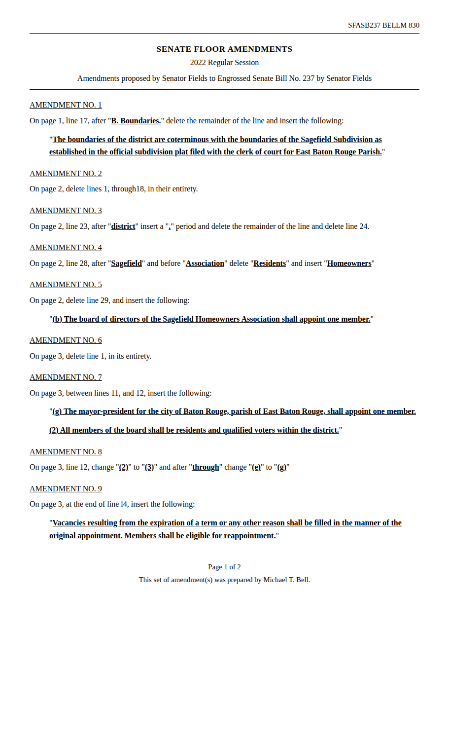SFASB237 BELLM 830
SENATE FLOOR AMENDMENTS
2022 Regular Session
Amendments proposed by Senator Fields to Engrossed Senate Bill No. 237 by Senator Fields
AMENDMENT NO. 1
On page 1, line 17, after "B. Boundaries." delete the remainder of the line and insert the following:
"The boundaries of the district are coterminous with the boundaries of the Sagefield Subdivision as established in the official subdivision plat filed with the clerk of court for East Baton Rouge Parish."
AMENDMENT NO. 2
On page 2, delete lines 1, through18, in their entirety.
AMENDMENT NO. 3
On page 2, line 23, after "district" insert a "." period and delete the remainder of the line and delete line 24.
AMENDMENT NO. 4
On page 2, line 28, after "Sagefield" and before "Association" delete "Residents" and insert "Homeowners"
AMENDMENT NO. 5
On page 2, delete line 29, and insert the following:
"(b) The board of directors of the Sagefield Homeowners Association shall appoint one member."
AMENDMENT NO. 6
On page 3, delete line 1, in its entirety.
AMENDMENT NO. 7
On page 3, between lines 11, and 12, insert the following:
"(g) The mayor-president for the city of Baton Rouge, parish of East Baton Rouge, shall appoint one member.
(2) All members of the board shall be residents and qualified voters within the district."
AMENDMENT NO. 8
On page 3, line 12, change "(2)" to "(3)" and after "through" change "(e)" to "(g)"
AMENDMENT NO. 9
On page 3, at the end of line l4, insert the following:
"Vacancies resulting from the expiration of a term or any other reason shall be filled in the manner of the original appointment. Members shall be eligible for reappointment."
Page 1 of 2
This set of amendment(s) was prepared by Michael T. Bell.